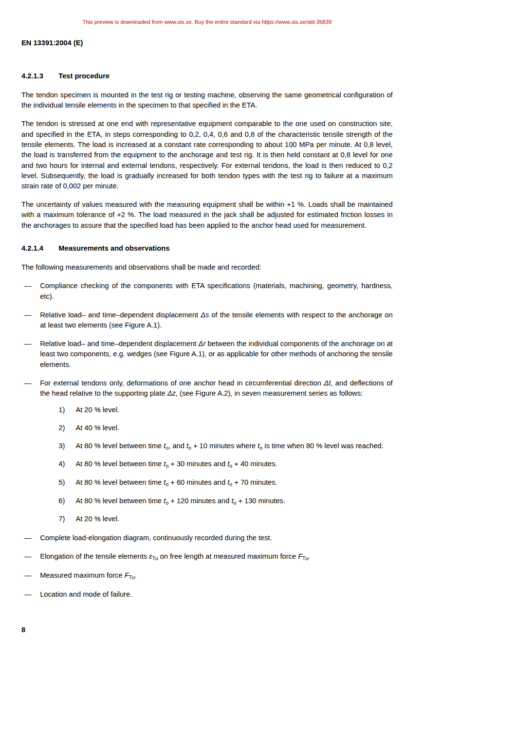This preview is downloaded from www.sis.se. Buy the entire standard via https://www.sis.se/std-35839
EN 13391:2004 (E)
4.2.1.3 Test procedure
The tendon specimen is mounted in the test rig or testing machine, observing the same geometrical configuration of the individual tensile elements in the specimen to that specified in the ETA.
The tendon is stressed at one end with representative equipment comparable to the one used on construction site, and specified in the ETA, in steps corresponding to 0,2, 0,4, 0,6 and 0,8 of the characteristic tensile strength of the tensile elements. The load is increased at a constant rate corresponding to about 100 MPa per minute. At 0,8 level, the load is transferred from the equipment to the anchorage and test rig. It is then held constant at 0,8 level for one and two hours for internal and external tendons, respectively. For external tendons, the load is then reduced to 0,2 level. Subsequently, the load is gradually increased for both tendon types with the test rig to failure at a maximum strain rate of 0,002 per minute.
The uncertainty of values measured with the measuring equipment shall be within +1 %. Loads shall be maintained with a maximum tolerance of +2 %. The load measured in the jack shall be adjusted for estimated friction losses in the anchorages to assure that the specified load has been applied to the anchor head used for measurement.
4.2.1.4 Measurements and observations
The following measurements and observations shall be made and recorded:
Compliance checking of the components with ETA specifications (materials, machining, geometry, hardness, etc).
Relative load– and time–dependent displacement Δs of the tensile elements with respect to the anchorage on at least two elements (see Figure A.1).
Relative load– and time–dependent displacement Δr between the individual components of the anchorage on at least two components, e.g. wedges (see Figure A.1), or as applicable for other methods of anchoring the tensile elements.
For external tendons only, deformations of one anchor head in circumferential direction Δt, and deflections of the head relative to the supporting plate Δz, (see Figure A.2), in seven measurement series as follows:
At 20 % level.
At 40 % level.
At 80 % level between time to, and to + 10 minutes where to is time when 80 % level was reached.
At 80 % level between time to + 30 minutes and to + 40 minutes.
At 80 % level between time to + 60 minutes and to + 70 minutes.
At 80 % level between time to + 120 minutes and to + 130 minutes.
At 20 % level.
Complete load-elongation diagram, continuously recorded during the test.
Elongation of the tensile elements εTu on free length at measured maximum force FTu.
Measured maximum force FTu.
Location and mode of failure.
8